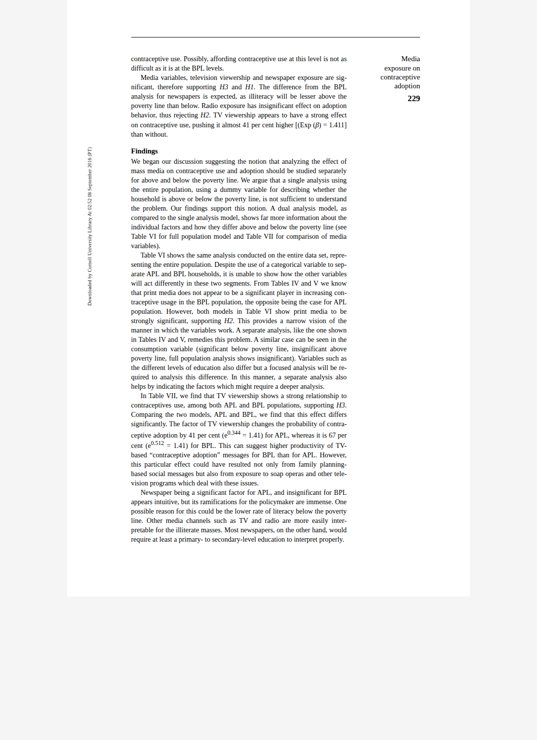Downloaded by Cornell University Library At 02:52 08 September 2016 (PT)
Media
exposure on
contraceptive
adoption
229
contraceptive use. Possibly, affording contraceptive use at this level is not as difficult as it is at the BPL levels.
Media variables, television viewership and newspaper exposure are significant, therefore supporting H3 and H1. The difference from the BPL analysis for newspapers is expected, as illiteracy will be lesser above the poverty line than below. Radio exposure has insignificant effect on adoption behavior, thus rejecting H2. TV viewership appears to have a strong effect on contraceptive use, pushing it almost 41 per cent higher [(Exp (β) = 1.411] than without.
Findings
We began our discussion suggesting the notion that analyzing the effect of mass media on contraceptive use and adoption should be studied separately for above and below the poverty line. We argue that a single analysis using the entire population, using a dummy variable for describing whether the household is above or below the poverty line, is not sufficient to understand the problem. Our findings support this notion. A dual analysis model, as compared to the single analysis model, shows far more information about the individual factors and how they differ above and below the poverty line (see Table VI for full population model and Table VII for comparison of media variables).
Table VI shows the same analysis conducted on the entire data set, representing the entire population. Despite the use of a categorical variable to separate APL and BPL households, it is unable to show how the other variables will act differently in these two segments. From Tables IV and V we know that print media does not appear to be a significant player in increasing contraceptive usage in the BPL population, the opposite being the case for APL population. However, both models in Table VI show print media to be strongly significant, supporting H2. This provides a narrow vision of the manner in which the variables work. A separate analysis, like the one shown in Tables IV and V, remedies this problem. A similar case can be seen in the consumption variable (significant below poverty line, insignificant above poverty line, full population analysis shows insignificant). Variables such as the different levels of education also differ but a focused analysis will be required to analysis this difference. In this manner, a separate analysis also helps by indicating the factors which might require a deeper analysis.
In Table VII, we find that TV viewership shows a strong relationship to contraceptives use, among both APL and BPL populations, supporting H3. Comparing the two models, APL and BPL, we find that this effect differs significantly. The factor of TV viewership changes the probability of contraceptive adoption by 41 per cent (e0.344 = 1.41) for APL, whereas it is 67 per cent (e0.512 = 1.41) for BPL. This can suggest higher productivity of TV-based “contraceptive adoption” messages for BPL than for APL. However, this particular effect could have resulted not only from family planning-based social messages but also from exposure to soap operas and other television programs which deal with these issues.
Newspaper being a significant factor for APL, and insignificant for BPL appears intuitive, but its ramifications for the policymaker are immense. One possible reason for this could be the lower rate of literacy below the poverty line. Other media channels such as TV and radio are more easily interpretable for the illiterate masses. Most newspapers, on the other hand, would require at least a primary- to secondary-level education to interpret properly.